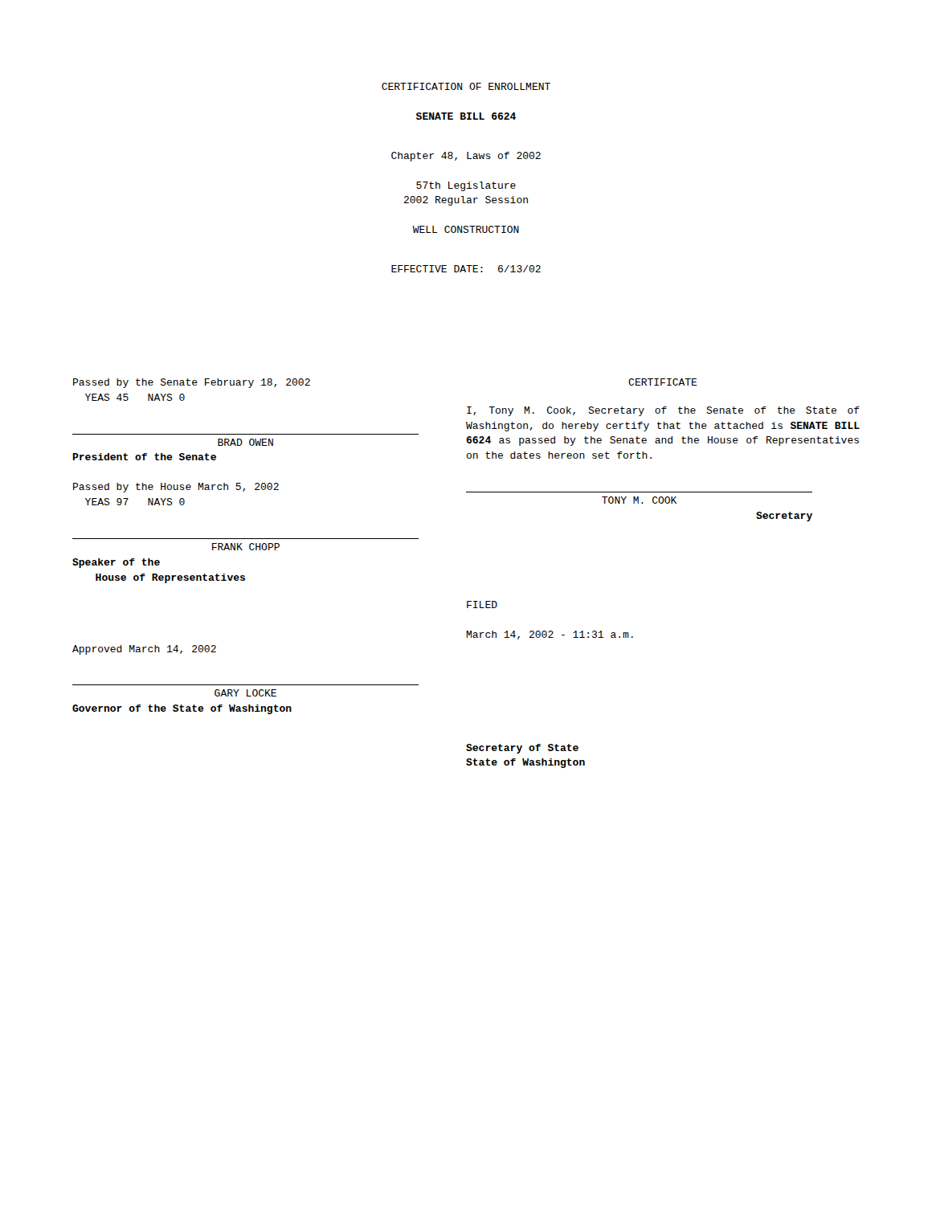CERTIFICATION OF ENROLLMENT
SENATE BILL 6624
Chapter 48, Laws of 2002
57th Legislature
2002 Regular Session
WELL CONSTRUCTION
EFFECTIVE DATE: 6/13/02
| Passed by the Senate February 18, 2002 YEAS 45 NAYS 0 BRAD OWEN President of the Senate Passed by the House March 5, 2002 YEAS 97 NAYS 0 FRANK CHOPP Speaker of the House of Representatives Approved March 14, 2002 GARY LOCKE Governor of the State of Washington | CERTIFICATE I, Tony M. Cook, Secretary of the Senate of the State of Washington, do hereby certify that the attached is SENATE BILL 6624 as passed by the Senate and the House of Representatives on the dates hereon set forth. TONY M. COOK Secretary FILED March 14, 2002 - 11:31 a.m. Secretary of State State of Washington |